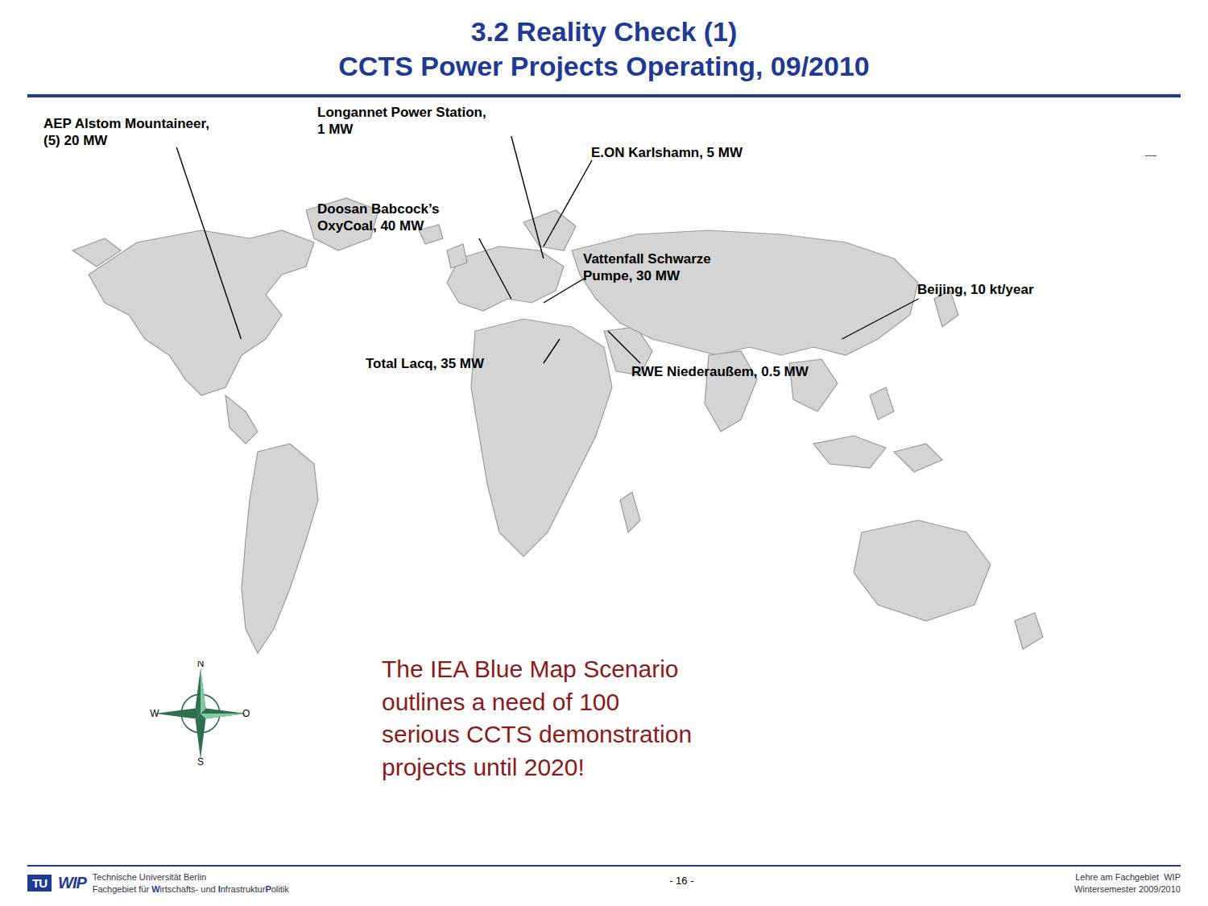3.2 Reality Check (1) CCTS Power Projects Operating, 09/2010
AEP Alstom Mountaineer,
(5) 20 MW
Longannet Power Station,
1 MW
E.ON Karlshamn, 5 MW
Doosan Babcock’s
OxyCoal, 40 MW
Vattenfall Schwarze
Pumpe, 30 MW
Beijing, 10 kt/year
Total Lacq, 35 MW
RWE Niederaußem, 0.5 MW
N S W O
The IEA Blue Map Scenario
outlines a need of 100
serious CCTS demonstration
projects until 2020!
TU WIP Technische Universität Berlin
Fachgebiet für Wirtschafts- und InfrastrukturPolitik
- 16 -
Lehre am Fachgebiet WIP
Wintersemester 2009/2010